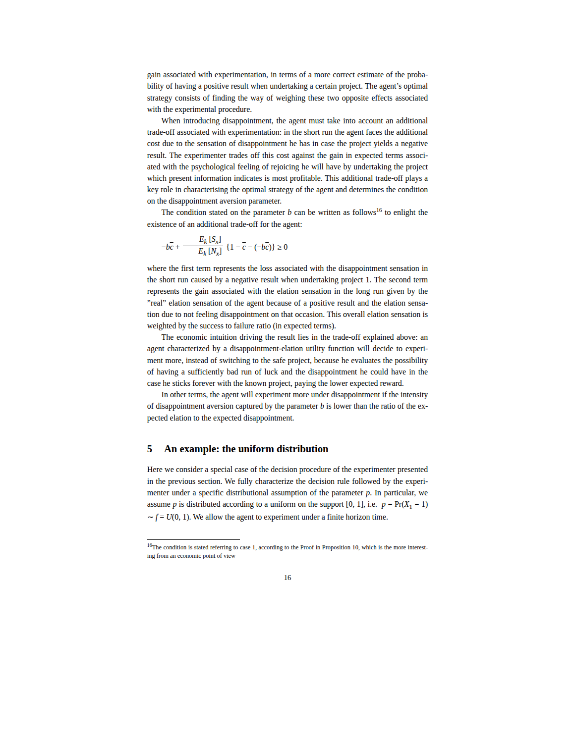gain associated with experimentation, in terms of a more correct estimate of the probability of having a positive result when undertaking a certain project. The agent’s optimal strategy consists of finding the way of weighing these two opposite effects associated with the experimental procedure.
When introducing disappointment, the agent must take into account an additional trade-off associated with experimentation: in the short run the agent faces the additional cost due to the sensation of disappointment he has in case the project yields a negative result. The experimenter trades off this cost against the gain in expected terms associated with the psychological feeling of rejoicing he will have by undertaking the project which present information indicates is most profitable. This additional trade-off plays a key role in characterising the optimal strategy of the agent and determines the condition on the disappointment aversion parameter.
The condition stated on the parameter b can be written as follows16 to enlight the existence of an additional trade-off for the agent:
−bc + Ek [Sx] Ek [Nx] {1 − c − (−bc)} ≥ 0
where the first term represents the loss associated with the disappointment sensation in the short run caused by a negative result when undertaking project 1. The second term represents the gain associated with the elation sensation in the long run given by the ”real” elation sensation of the agent because of a positive result and the elation sensation due to not feeling disappointment on that occasion. This overall elation sensation is weighted by the success to failure ratio (in expected terms).
The economic intuition driving the result lies in the trade-off explained above: an agent characterized by a disappointment-elation utility function will decide to experiment more, instead of switching to the safe project, because he evaluates the possibility of having a sufficiently bad run of luck and the disappointment he could have in the case he sticks forever with the known project, paying the lower expected reward.
In other terms, the agent will experiment more under disappointment if the intensity of disappointment aversion captured by the parameter b is lower than the ratio of the expected elation to the expected disappointment.
5 An example: the uniform distribution
Here we consider a special case of the decision procedure of the experimenter presented in the previous section. We fully characterize the decision rule followed by the experimenter under a specific distributional assumption of the parameter p. In particular, we assume p is distributed according to a uniform on the support [0, 1], i.e. p = Pr(X1 = 1) ∼ f = U(0, 1). We allow the agent to experiment under a finite horizon time.
16The condition is stated referring to case 1, according to the Proof in Proposition 10, which is the more interesting from an economic point of view
16